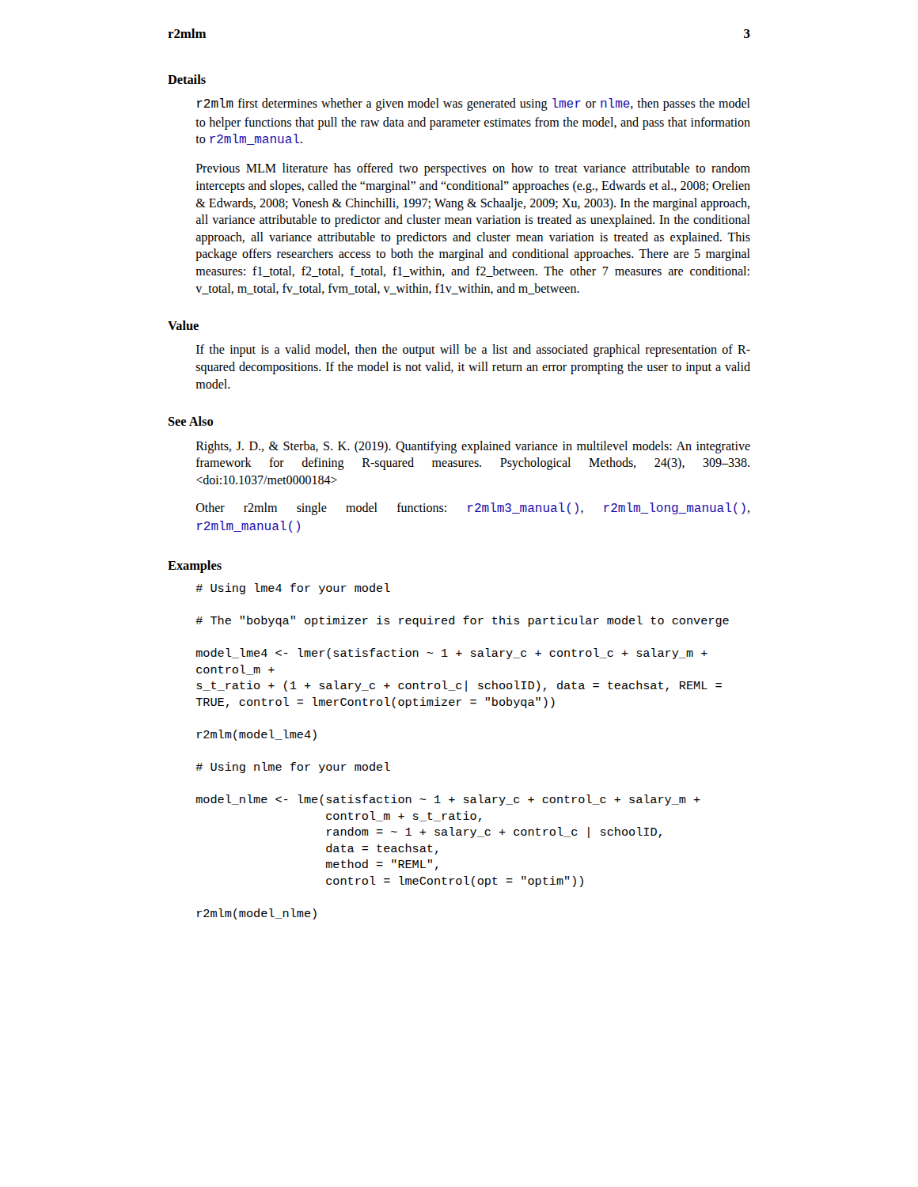r2mlm 3
Details
r2mlm first determines whether a given model was generated using lmer or nlme, then passes the model to helper functions that pull the raw data and parameter estimates from the model, and pass that information to r2mlm_manual.
Previous MLM literature has offered two perspectives on how to treat variance attributable to random intercepts and slopes, called the “marginal” and “conditional” approaches (e.g., Edwards et al., 2008; Orelien & Edwards, 2008; Vonesh & Chinchilli, 1997; Wang & Schaalje, 2009; Xu, 2003). In the marginal approach, all variance attributable to predictor and cluster mean variation is treated as unexplained. In the conditional approach, all variance attributable to predictors and cluster mean variation is treated as explained. This package offers researchers access to both the marginal and conditional approaches. There are 5 marginal measures: f1_total, f2_total, f_total, f1_within, and f2_between. The other 7 measures are conditional: v_total, m_total, fv_total, fvm_total, v_within, f1v_within, and m_between.
Value
If the input is a valid model, then the output will be a list and associated graphical representation of R-squared decompositions. If the model is not valid, it will return an error prompting the user to input a valid model.
See Also
Rights, J. D., & Sterba, S. K. (2019). Quantifying explained variance in multilevel models: An integrative framework for defining R-squared measures. Psychological Methods, 24(3), 309–338. <doi:10.1037/met0000184>
Other r2mlm single model functions: r2mlm3_manual(), r2mlm_long_manual(), r2mlm_manual()
Examples
# Using lme4 for your model

# The "bobyqa" optimizer is required for this particular model to converge

model_lme4 <- lmer(satisfaction ~ 1 + salary_c + control_c + salary_m + control_m +
s_t_ratio + (1 + salary_c + control_c| schoolID), data = teachsat, REML =
TRUE, control = lmerControl(optimizer = "bobyqa"))

r2mlm(model_lme4)

# Using nlme for your model

model_nlme <- lme(satisfaction ~ 1 + salary_c + control_c + salary_m +
                  control_m + s_t_ratio,
                  random = ~ 1 + salary_c + control_c | schoolID,
                  data = teachsat,
                  method = "REML",
                  control = lmeControl(opt = "optim"))

r2mlm(model_nlme)